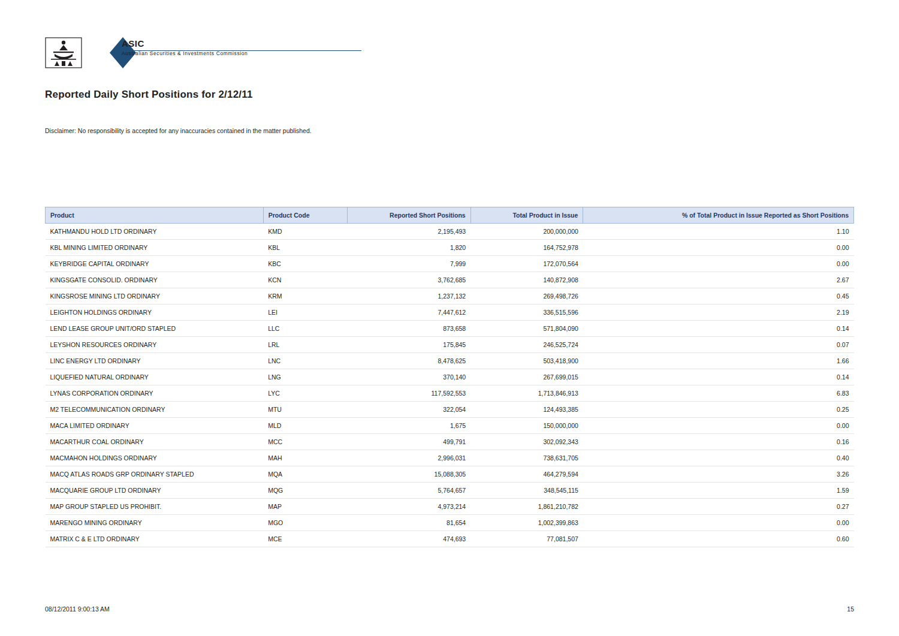ASIC
Australian Securities & Investments Commission
Reported Daily Short Positions for 2/12/11
Disclaimer: No responsibility is accepted for any inaccuracies contained in the matter published.
| Product | Product Code | Reported Short Positions | Total Product in Issue | % of Total Product in Issue Reported as Short Positions |
| --- | --- | --- | --- | --- |
| KATHMANDU HOLD LTD ORDINARY | KMD | 2,195,493 | 200,000,000 | 1.10 |
| KBL MINING LIMITED ORDINARY | KBL | 1,820 | 164,752,978 | 0.00 |
| KEYBRIDGE CAPITAL ORDINARY | KBC | 7,999 | 172,070,564 | 0.00 |
| KINGSGATE CONSOLID. ORDINARY | KCN | 3,762,685 | 140,872,908 | 2.67 |
| KINGSROSE MINING LTD ORDINARY | KRM | 1,237,132 | 269,498,726 | 0.45 |
| LEIGHTON HOLDINGS ORDINARY | LEI | 7,447,612 | 336,515,596 | 2.19 |
| LEND LEASE GROUP UNIT/ORD STAPLED | LLC | 873,658 | 571,804,090 | 0.14 |
| LEYSHON RESOURCES ORDINARY | LRL | 175,845 | 246,525,724 | 0.07 |
| LINC ENERGY LTD ORDINARY | LNC | 8,478,625 | 503,418,900 | 1.66 |
| LIQUEFIED NATURAL ORDINARY | LNG | 370,140 | 267,699,015 | 0.14 |
| LYNAS CORPORATION ORDINARY | LYC | 117,592,553 | 1,713,846,913 | 6.83 |
| M2 TELECOMMUNICATION ORDINARY | MTU | 322,054 | 124,493,385 | 0.25 |
| MACA LIMITED ORDINARY | MLD | 1,675 | 150,000,000 | 0.00 |
| MACARTHUR COAL ORDINARY | MCC | 499,791 | 302,092,343 | 0.16 |
| MACMAHON HOLDINGS ORDINARY | MAH | 2,996,031 | 738,631,705 | 0.40 |
| MACQ ATLAS ROADS GRP ORDINARY STAPLED | MQA | 15,088,305 | 464,279,594 | 3.26 |
| MACQUARIE GROUP LTD ORDINARY | MQG | 5,764,657 | 348,545,115 | 1.59 |
| MAP GROUP STAPLED US PROHIBIT. | MAP | 4,973,214 | 1,861,210,782 | 0.27 |
| MARENGO MINING ORDINARY | MGO | 81,654 | 1,002,399,863 | 0.00 |
| MATRIX C & E LTD ORDINARY | MCE | 474,693 | 77,081,507 | 0.60 |
08/12/2011 9:00:13 AM
15